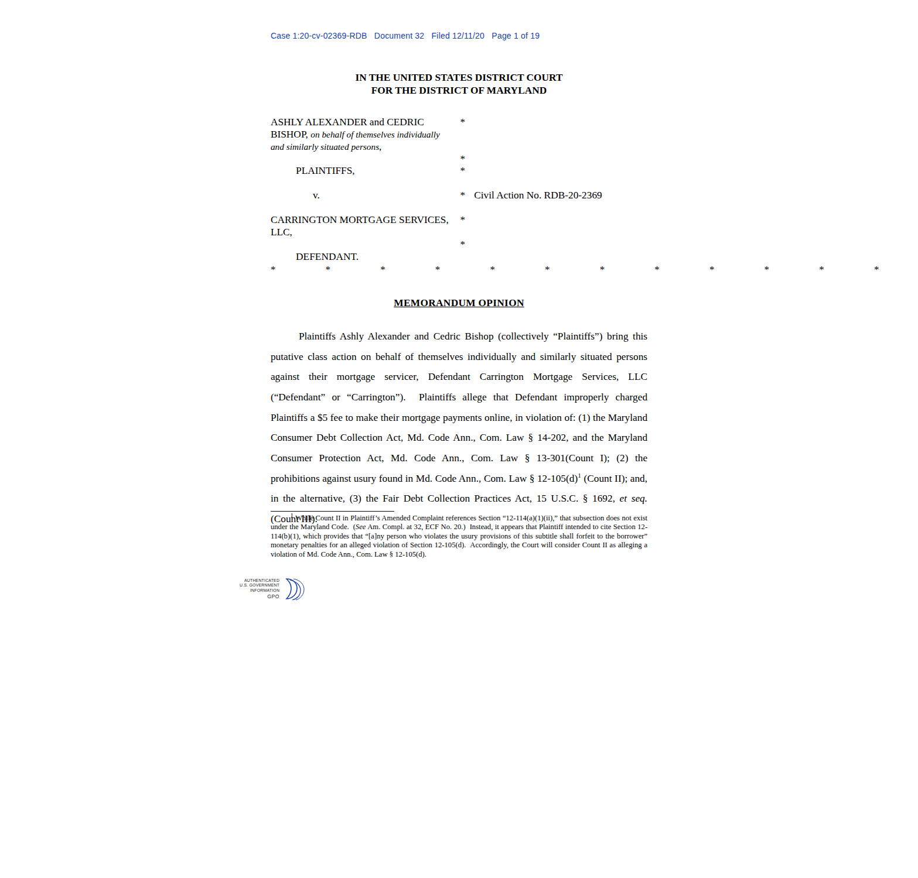Case 1:20-cv-02369-RDB Document 32 Filed 12/11/20 Page 1 of 19
IN THE UNITED STATES DISTRICT COURT
FOR THE DISTRICT OF MARYLAND
| ASHLY ALEXANDER and CEDRIC BISHOP, on behalf of themselves individually and similarly situated persons , | * | |
| | * | |
| PLAINTIFFS, | * | |
| v. | * | Civil Action No. RDB-20-2369 |
| CARRINGTON MORTGAGE SERVICES, LLC, | * | |
| | * | |
| DEFENDANT. | | |
* * * * * * * * * * * * *
MEMORANDUM OPINION
Plaintiffs Ashly Alexander and Cedric Bishop (collectively “Plaintiffs”) bring this putative class action on behalf of themselves individually and similarly situated persons against their mortgage servicer, Defendant Carrington Mortgage Services, LLC (“Defendant” or “Carrington”). Plaintiffs allege that Defendant improperly charged Plaintiffs a $5 fee to make their mortgage payments online, in violation of: (1) the Maryland Consumer Debt Collection Act, Md. Code Ann., Com. Law § 14-202, and the Maryland Consumer Protection Act, Md. Code Ann., Com. Law § 13-301(Count I); (2) the prohibitions against usury found in Md. Code Ann., Com. Law § 12-105(d)1 (Count II); and, in the alternative, (3) the Fair Debt Collection Practices Act, 15 U.S.C. § 1692, et seq. (Count III).
1 While Count II in Plaintiff’s Amended Complaint references Section “12-114(a)(1)(ii),” that subsection does not exist under the Maryland Code. (See Am. Compl. at 32, ECF No. 20.) Instead, it appears that Plaintiff intended to cite Section 12-114(b)(1), which provides that “[a]ny person who violates the usury provisions of this subtitle shall forfeit to the borrower” monetary penalties for an alleged violation of Section 12-105(d). Accordingly, the Court will consider Count II as alleging a violation of Md. Code Ann., Com. Law § 12-105(d).
AUTHENTICATED
U.S. GOVERNMENT
INFORMATION
GPO